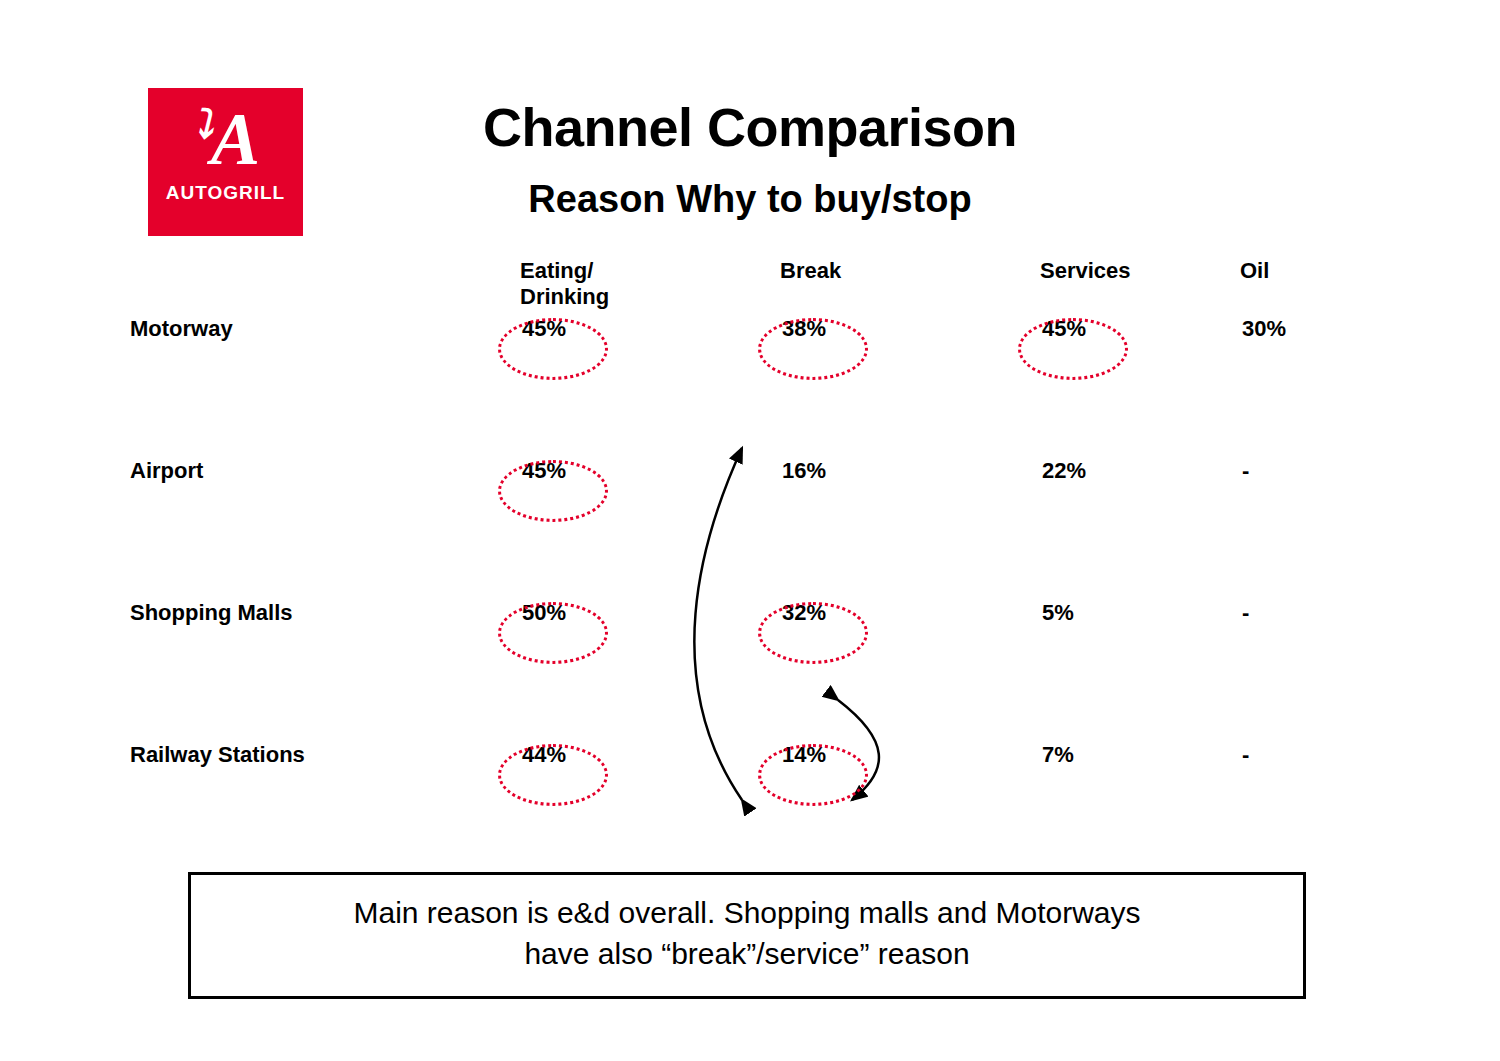⤵A
AUTOGRILL
Channel Comparison
Reason Why to buy/stop
| | Eating/ Drinking | Break | Services | Oil |
| --- | --- | --- | --- | --- |
| Motorway | 45% | 38% | 45% | 30% |
| Airport | 45% | 16% | 22% | - |
| Shopping Malls | 50% | 32% | 5% | - |
| Railway Stations | 44% | 14% | 7% | - |
long curve: Railway Break <-> Motorway Break short curve: Shopping Malls Break <-> Railway Break
Main reason is e&d overall. Shopping malls and Motorways
have also “break”/service” reason